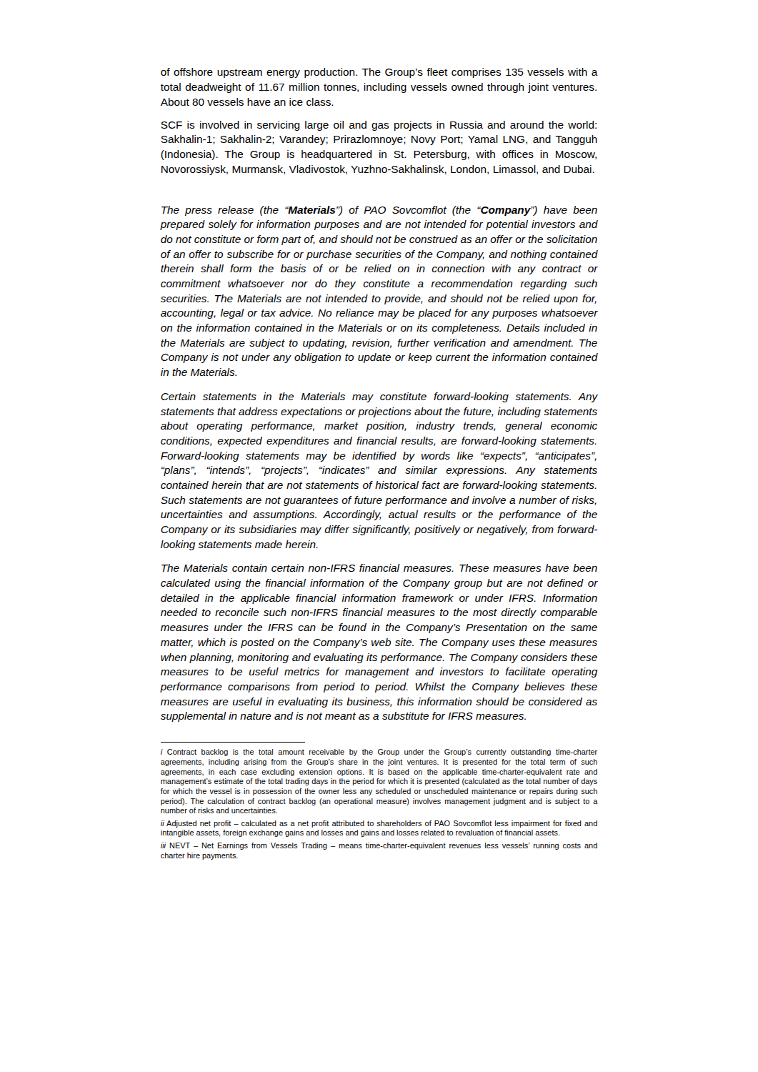of offshore upstream energy production. The Group’s fleet comprises 135 vessels with a total deadweight of 11.67 million tonnes, including vessels owned through joint ventures. About 80 vessels have an ice class.
SCF is involved in servicing large oil and gas projects in Russia and around the world: Sakhalin-1; Sakhalin-2; Varandey; Prirazlomnoye; Novy Port; Yamal LNG, and Tangguh (Indonesia). The Group is headquartered in St. Petersburg, with offices in Moscow, Novorossiysk, Murmansk, Vladivostok, Yuzhno-Sakhalinsk, London, Limassol, and Dubai.
The press release (the “Materials”) of PAO Sovcomflot (the “Company”) have been prepared solely for information purposes and are not intended for potential investors and do not constitute or form part of, and should not be construed as an offer or the solicitation of an offer to subscribe for or purchase securities of the Company, and nothing contained therein shall form the basis of or be relied on in connection with any contract or commitment whatsoever nor do they constitute a recommendation regarding such securities. The Materials are not intended to provide, and should not be relied upon for, accounting, legal or tax advice. No reliance may be placed for any purposes whatsoever on the information contained in the Materials or on its completeness. Details included in the Materials are subject to updating, revision, further verification and amendment. The Company is not under any obligation to update or keep current the information contained in the Materials.
Certain statements in the Materials may constitute forward-looking statements. Any statements that address expectations or projections about the future, including statements about operating performance, market position, industry trends, general economic conditions, expected expenditures and financial results, are forward-looking statements. Forward-looking statements may be identified by words like “expects”, “anticipates”, “plans”, “intends”, “projects”, “indicates” and similar expressions. Any statements contained herein that are not statements of historical fact are forward-looking statements. Such statements are not guarantees of future performance and involve a number of risks, uncertainties and assumptions. Accordingly, actual results or the performance of the Company or its subsidiaries may differ significantly, positively or negatively, from forward-looking statements made herein.
The Materials contain certain non-IFRS financial measures. These measures have been calculated using the financial information of the Company group but are not defined or detailed in the applicable financial information framework or under IFRS. Information needed to reconcile such non-IFRS financial measures to the most directly comparable measures under the IFRS can be found in the Company’s Presentation on the same matter, which is posted on the Company’s web site. The Company uses these measures when planning, monitoring and evaluating its performance. The Company considers these measures to be useful metrics for management and investors to facilitate operating performance comparisons from period to period. Whilst the Company believes these measures are useful in evaluating its business, this information should be considered as supplemental in nature and is not meant as a substitute for IFRS measures.
i Contract backlog is the total amount receivable by the Group under the Group’s currently outstanding time-charter agreements, including arising from the Group’s share in the joint ventures. It is presented for the total term of such agreements, in each case excluding extension options. It is based on the applicable time-charter-equivalent rate and management’s estimate of the total trading days in the period for which it is presented (calculated as the total number of days for which the vessel is in possession of the owner less any scheduled or unscheduled maintenance or repairs during such period). The calculation of contract backlog (an operational measure) involves management judgment and is subject to a number of risks and uncertainties.
ii Adjusted net profit – calculated as a net profit attributed to shareholders of PAO Sovcomflot less impairment for fixed and intangible assets, foreign exchange gains and losses and gains and losses related to revaluation of financial assets.
iii NEVT – Net Earnings from Vessels Trading – means time-charter-equivalent revenues less vessels’ running costs and charter hire payments.